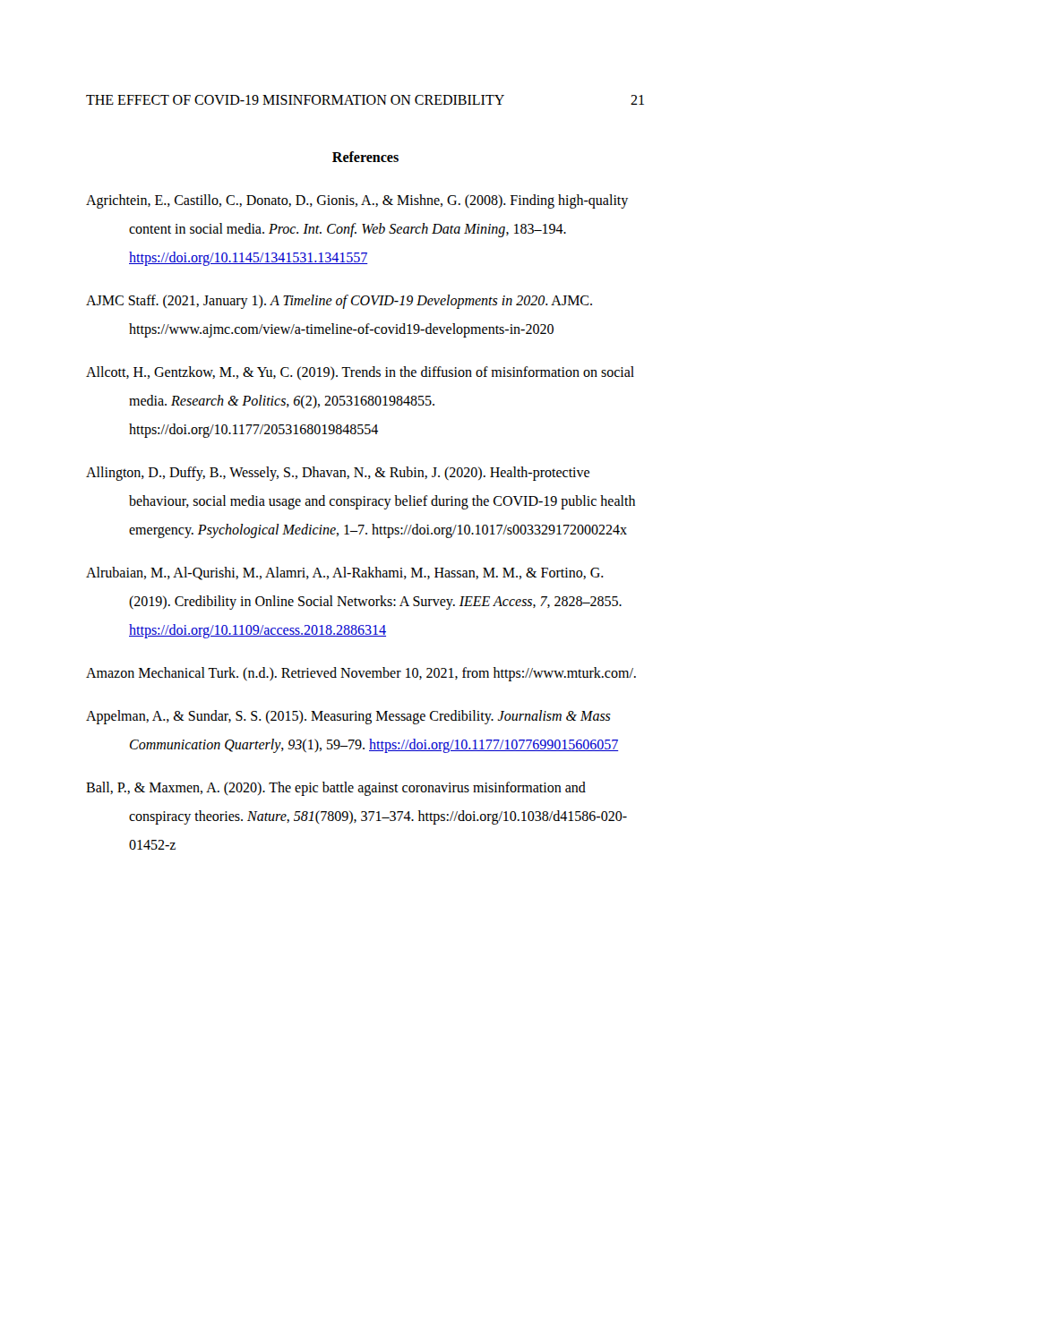The Effect of COVID-19 Misinformation on Credibility 21
References
Agrichtein, E., Castillo, C., Donato, D., Gionis, A., & Mishne, G. (2008). Finding high-quality content in social media. Proc. Int. Conf. Web Search Data Mining, 183–194. https://doi.org/10.1145/1341531.1341557
AJMC Staff. (2021, January 1). A Timeline of COVID-19 Developments in 2020. AJMC. https://www.ajmc.com/view/a-timeline-of-covid19-developments-in-2020
Allcott, H., Gentzkow, M., & Yu, C. (2019). Trends in the diffusion of misinformation on social media. Research & Politics, 6(2), 205316801984855. https://doi.org/10.1177/2053168019848554
Allington, D., Duffy, B., Wessely, S., Dhavan, N., & Rubin, J. (2020). Health-protective behaviour, social media usage and conspiracy belief during the COVID-19 public health emergency. Psychological Medicine, 1–7. https://doi.org/10.1017/s003329172000224x
Alrubaian, M., Al-Qurishi, M., Alamri, A., Al-Rakhami, M., Hassan, M. M., & Fortino, G. (2019). Credibility in Online Social Networks: A Survey. IEEE Access, 7, 2828–2855. https://doi.org/10.1109/access.2018.2886314
Amazon Mechanical Turk. (n.d.). Retrieved November 10, 2021, from https://www.mturk.com/.
Appelman, A., & Sundar, S. S. (2015). Measuring Message Credibility. Journalism & Mass Communication Quarterly, 93(1), 59–79. https://doi.org/10.1177/1077699015606057
Ball, P., & Maxmen, A. (2020). The epic battle against coronavirus misinformation and conspiracy theories. Nature, 581(7809), 371–374. https://doi.org/10.1038/d41586-020-01452-z